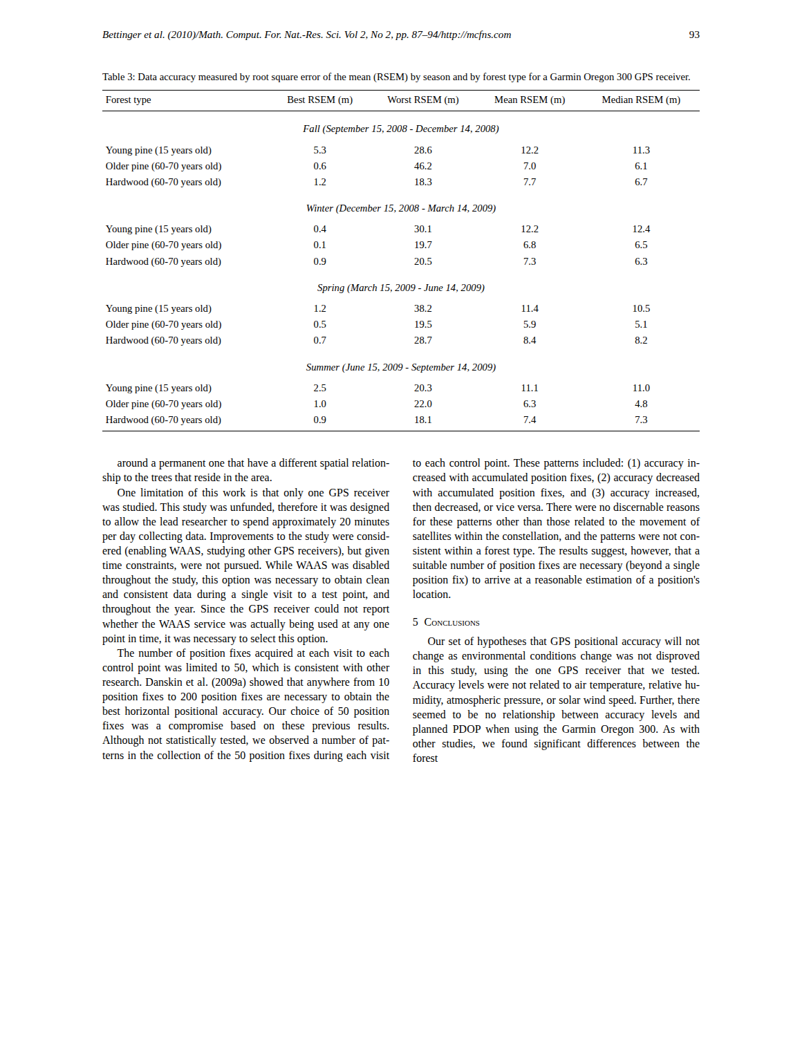Bettinger et al. (2010)/Math. Comput. For. Nat.-Res. Sci. Vol 2, No 2, pp. 87–94/http://mcfns.com 93
Table 3: Data accuracy measured by root square error of the mean (RSEM) by season and by forest type for a Garmin Oregon 300 GPS receiver.
| Forest type | Best RSEM (m) | Worst RSEM (m) | Mean RSEM (m) | Median RSEM (m) |
| --- | --- | --- | --- | --- |
| Fall (September 15, 2008 - December 14, 2008) |
| Young pine (15 years old) | 5.3 | 28.6 | 12.2 | 11.3 |
| Older pine (60-70 years old) | 0.6 | 46.2 | 7.0 | 6.1 |
| Hardwood (60-70 years old) | 1.2 | 18.3 | 7.7 | 6.7 |
| Winter (December 15, 2008 - March 14, 2009) |
| Young pine (15 years old) | 0.4 | 30.1 | 12.2 | 12.4 |
| Older pine (60-70 years old) | 0.1 | 19.7 | 6.8 | 6.5 |
| Hardwood (60-70 years old) | 0.9 | 20.5 | 7.3 | 6.3 |
| Spring (March 15, 2009 - June 14, 2009) |
| Young pine (15 years old) | 1.2 | 38.2 | 11.4 | 10.5 |
| Older pine (60-70 years old) | 0.5 | 19.5 | 5.9 | 5.1 |
| Hardwood (60-70 years old) | 0.7 | 28.7 | 8.4 | 8.2 |
| Summer (June 15, 2009 - September 14, 2009) |
| Young pine (15 years old) | 2.5 | 20.3 | 11.1 | 11.0 |
| Older pine (60-70 years old) | 1.0 | 22.0 | 6.3 | 4.8 |
| Hardwood (60-70 years old) | 0.9 | 18.1 | 7.4 | 7.3 |
around a permanent one that have a different spatial relationship to the trees that reside in the area.
One limitation of this work is that only one GPS receiver was studied. This study was unfunded, therefore it was designed to allow the lead researcher to spend approximately 20 minutes per day collecting data. Improvements to the study were considered (enabling WAAS, studying other GPS receivers), but given time constraints, were not pursued. While WAAS was disabled throughout the study, this option was necessary to obtain clean and consistent data during a single visit to a test point, and throughout the year. Since the GPS receiver could not report whether the WAAS service was actually being used at any one point in time, it was necessary to select this option.
The number of position fixes acquired at each visit to each control point was limited to 50, which is consistent with other research. Danskin et al. (2009a) showed that anywhere from 10 position fixes to 200 position fixes are necessary to obtain the best horizontal positional accuracy. Our choice of 50 position fixes was a compromise based on these previous results. Although not statistically tested, we observed a number of patterns in the collection of the 50 position fixes during each visit to each control point. These patterns included: (1) accuracy increased with accumulated position fixes, (2) accuracy decreased with accumulated position fixes, and (3) accuracy increased, then decreased, or vice versa. There were no discernable reasons for these patterns other than those related to the movement of satellites within the constellation, and the patterns were not consistent within a forest type. The results suggest, however, that a suitable number of position fixes are necessary (beyond a single position fix) to arrive at a reasonable estimation of a position's location.
5 Conclusions
Our set of hypotheses that GPS positional accuracy will not change as environmental conditions change was not disproved in this study, using the one GPS receiver that we tested. Accuracy levels were not related to air temperature, relative humidity, atmospheric pressure, or solar wind speed. Further, there seemed to be no relationship between accuracy levels and planned PDOP when using the Garmin Oregon 300. As with other studies, we found significant differences between the forest